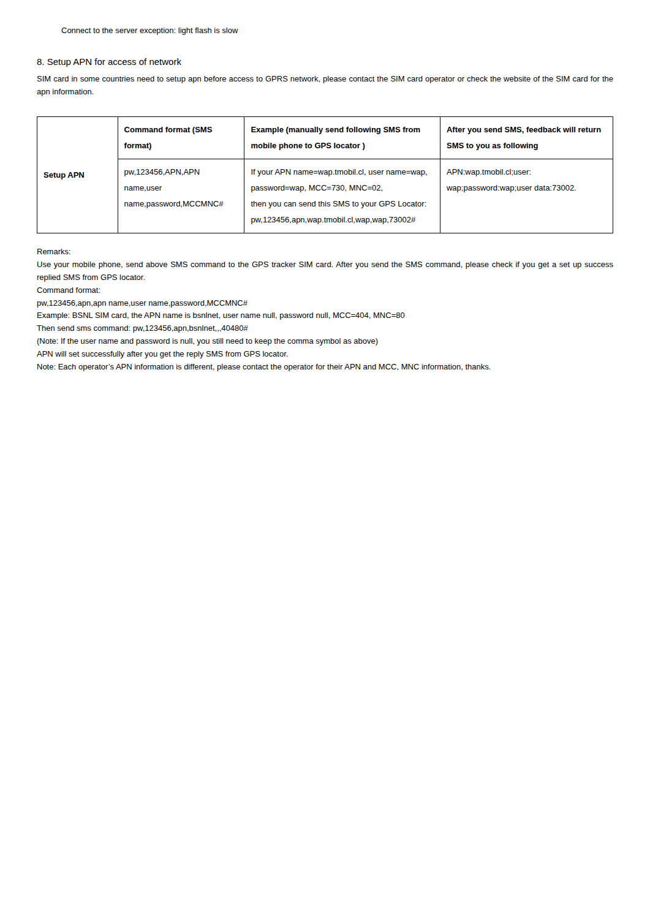Connect to the server exception: light flash is slow
8. Setup APN for access of network
SIM card in some countries need to setup apn before access to GPRS network, please contact the SIM card operator or check the website of the SIM card for the apn information.
| Setup APN | Command format (SMS format) | Example (manually send following SMS from mobile phone to GPS locator ) | After you send SMS, feedback will return SMS to you as following |
| --- | --- | --- | --- |
| pw,123456,APN,APN name,user name,password,MCCMNC# | If your APN name=wap.tmobil.cl, user name=wap, password=wap, MCC=730, MNC=02, then you can send this SMS to your GPS Locator: pw,123456,apn,wap.tmobil.cl,wap,wap,73002# | APN:wap.tmobil.cl;user: wap;password:wap;user data:73002. |
Remarks:
Use your mobile phone, send above SMS command to the GPS tracker SIM card. After you send the SMS command, please check if you get a set up success replied SMS from GPS locator.
Command format:
pw,123456,apn,apn name,user name,password,MCCMNC#
Example: BSNL SIM card, the APN name is bsnlnet, user name null, password null, MCC=404, MNC=80
Then send sms command: pw,123456,apn,bsnlnet,,,40480#
(Note: If the user name and password is null, you still need to keep the comma symbol as above)
APN will set successfully after you get the reply SMS from GPS locator.
Note: Each operator’s APN information is different, please contact the operator for their APN and MCC, MNC information, thanks.